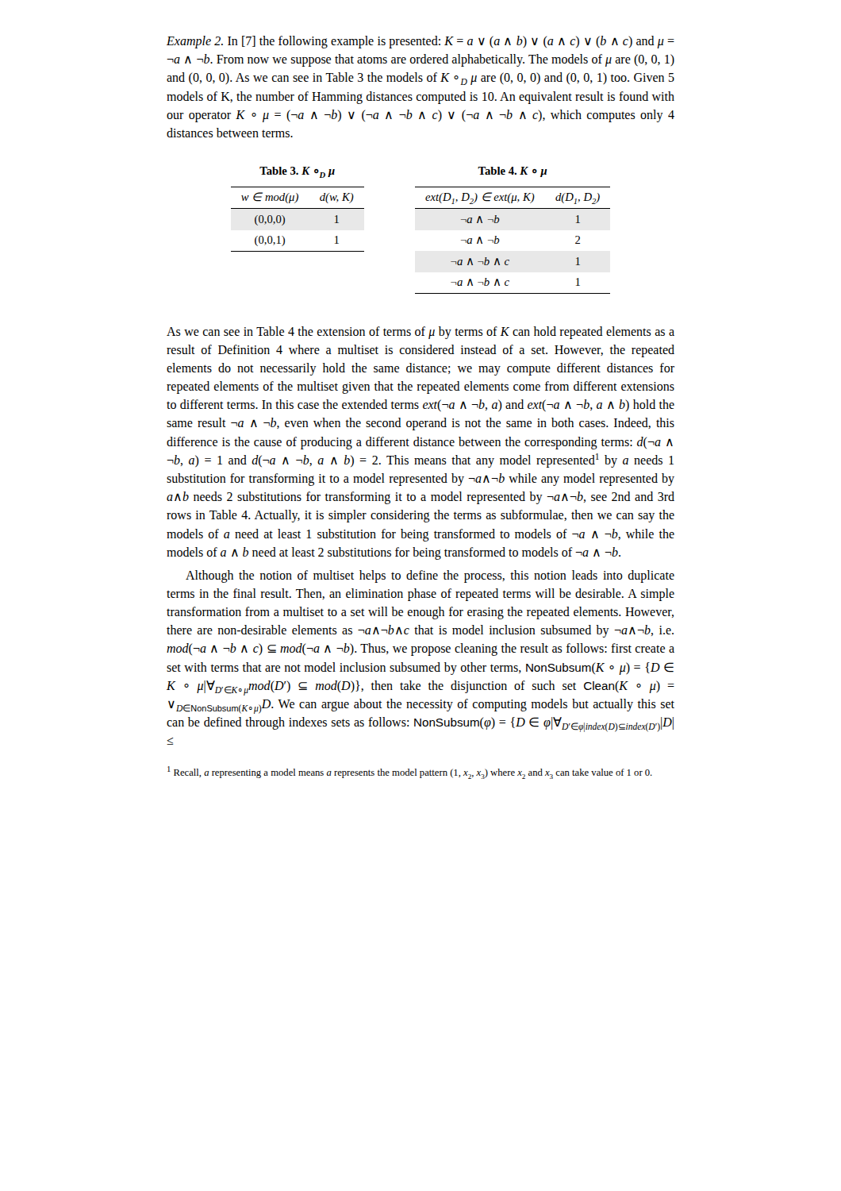Example 2. In [7] the following example is presented: K = a ∨ (a ∧ b) ∨ (a ∧ c) ∨ (b ∧ c) and μ = ¬a ∧ ¬b. From now we suppose that atoms are ordered alphabetically. The models of μ are (0, 0, 1) and (0, 0, 0). As we can see in Table 3 the models of K ∘D μ are (0, 0, 0) and (0, 0, 1) too. Given 5 models of K, the number of Hamming distances computed is 10. An equivalent result is found with our operator K ∘ μ = (¬a ∧ ¬b) ∨ (¬a ∧ ¬b ∧ c) ∨ (¬a ∧ ¬b ∧ c), which computes only 4 distances between terms.
Table 3. K ∘D μ
| w ∈ mod ( μ ) | d ( w , K ) |
| --- | --- |
| (0,0,0) | 1 |
| (0,0,1) | 1 |
Table 4. K ∘ μ
| ext ( D 1 , D 2 ) ∈ ext ( μ , K ) | d ( D 1 , D 2 ) |
| --- | --- |
| ¬ a ∧ ¬ b | 1 |
| ¬ a ∧ ¬ b | 2 |
| ¬ a ∧ ¬ b ∧ c | 1 |
| ¬ a ∧ ¬ b ∧ c | 1 |
As we can see in Table 4 the extension of terms of μ by terms of K can hold repeated elements as a result of Definition 4 where a multiset is considered instead of a set. However, the repeated elements do not necessarily hold the same distance; we may compute different distances for repeated elements of the multiset given that the repeated elements come from different extensions to different terms. In this case the extended terms ext(¬a ∧ ¬b, a) and ext(¬a ∧ ¬b, a ∧ b) hold the same result ¬a ∧ ¬b, even when the second operand is not the same in both cases. Indeed, this difference is the cause of producing a different distance between the corresponding terms: d(¬a ∧ ¬b, a) = 1 and d(¬a ∧ ¬b, a ∧ b) = 2. This means that any model represented1 by a needs 1 substitution for transforming it to a model represented by ¬a∧¬b while any model represented by a∧b needs 2 substitutions for transforming it to a model represented by ¬a∧¬b, see 2nd and 3rd rows in Table 4. Actually, it is simpler considering the terms as subformulae, then we can say the models of a need at least 1 substitution for being transformed to models of ¬a ∧ ¬b, while the models of a ∧ b need at least 2 substitutions for being transformed to models of ¬a ∧ ¬b.
Although the notion of multiset helps to define the process, this notion leads into duplicate terms in the final result. Then, an elimination phase of repeated terms will be desirable. A simple transformation from a multiset to a set will be enough for erasing the repeated elements. However, there are non-desirable elements as ¬a∧¬b∧c that is model inclusion subsumed by ¬a∧¬b, i.e. mod(¬a ∧ ¬b ∧ c) ⊆ mod(¬a ∧ ¬b). Thus, we propose cleaning the result as follows: first create a set with terms that are not model inclusion subsumed by other terms, NonSubsum(K ∘ μ) = {D ∈ K ∘ μ|∀D′∈K∘μmod(D′) ⊆ mod(D)}, then take the disjunction of such set Clean(K ∘ μ) = ∨D∈NonSubsum(K∘μ)D. We can argue about the necessity of computing models but actually this set can be defined through indexes sets as follows: NonSubsum(φ) = {D ∈ φ|∀D′∈φ|index(D)⊆index(D′)|D| ≤
1 Recall, a representing a model means a represents the model pattern (1, x2, x3) where x2 and x3 can take value of 1 or 0.